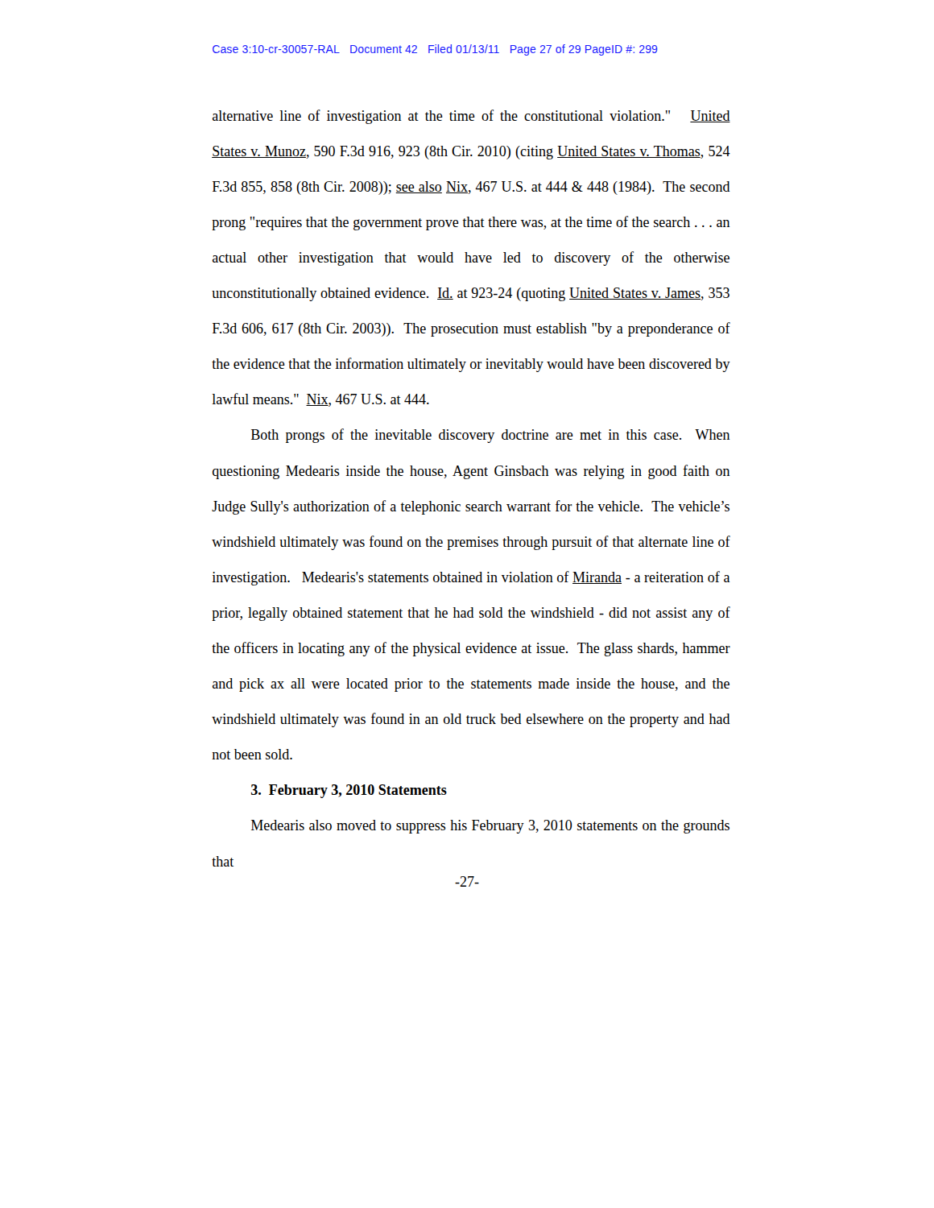Case 3:10-cr-30057-RAL Document 42 Filed 01/13/11 Page 27 of 29 PageID #: 299
alternative line of investigation at the time of the constitutional violation." United States v. Munoz, 590 F.3d 916, 923 (8th Cir. 2010) (citing United States v. Thomas, 524 F.3d 855, 858 (8th Cir. 2008)); see also Nix, 467 U.S. at 444 & 448 (1984). The second prong "requires that the government prove that there was, at the time of the search . . . an actual other investigation that would have led to discovery of the otherwise unconstitutionally obtained evidence. Id. at 923-24 (quoting United States v. James, 353 F.3d 606, 617 (8th Cir. 2003)). The prosecution must establish "by a preponderance of the evidence that the information ultimately or inevitably would have been discovered by lawful means." Nix, 467 U.S. at 444.
Both prongs of the inevitable discovery doctrine are met in this case. When questioning Medearis inside the house, Agent Ginsbach was relying in good faith on Judge Sully's authorization of a telephonic search warrant for the vehicle. The vehicle’s windshield ultimately was found on the premises through pursuit of that alternate line of investigation. Medearis's statements obtained in violation of Miranda - a reiteration of a prior, legally obtained statement that he had sold the windshield - did not assist any of the officers in locating any of the physical evidence at issue. The glass shards, hammer and pick ax all were located prior to the statements made inside the house, and the windshield ultimately was found in an old truck bed elsewhere on the property and had not been sold.
3. February 3, 2010 Statements
Medearis also moved to suppress his February 3, 2010 statements on the grounds that
-27-